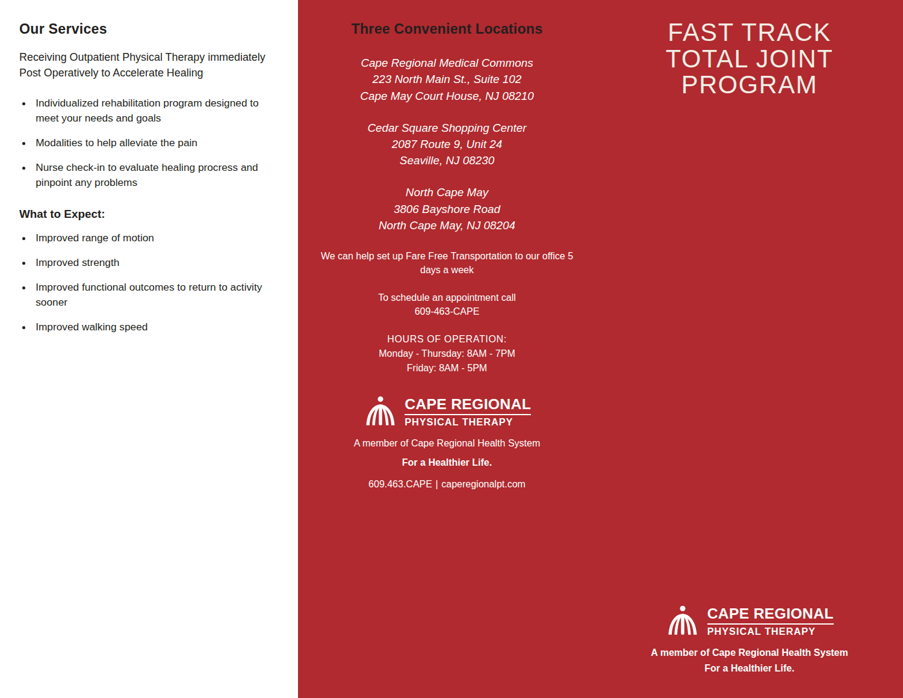Our Services
Receiving Outpatient Physical Therapy immediately Post Operatively to Accelerate Healing
Individualized rehabilitation program designed to meet your needs and goals
Modalities to help alleviate the pain
Nurse check-in to evaluate healing procress and pinpoint any problems
What to Expect:
Improved range of motion
Improved strength
Improved functional outcomes to return to activity sooner
Improved walking speed
Three Convenient Locations
Cape Regional Medical Commons
223 North Main St., Suite 102
Cape May Court House, NJ 08210 Cedar Square Shopping Center
2087 Route 9, Unit 24
Seaville, NJ 08230 North Cape May
3806 Bayshore Road
North Cape May, NJ 08204
We can help set up Fare Free Transportation to our office 5 days a week
To schedule an appointment call
609-463-CAPE
HOURS OF OPERATION:
Monday - Thursday: 8AM - 7PM
Friday: 8AM - 5PM
CAPE REGIONAL PHYSICAL THERAPY
A member of Cape Regional Health System
For a Healthier Life.
609.463.CAPE|caperegionalpt.com
Fast Track
Total Joint
Program
CAPE REGIONAL PHYSICAL THERAPY
A member of Cape Regional Health System
For a Healthier Life.